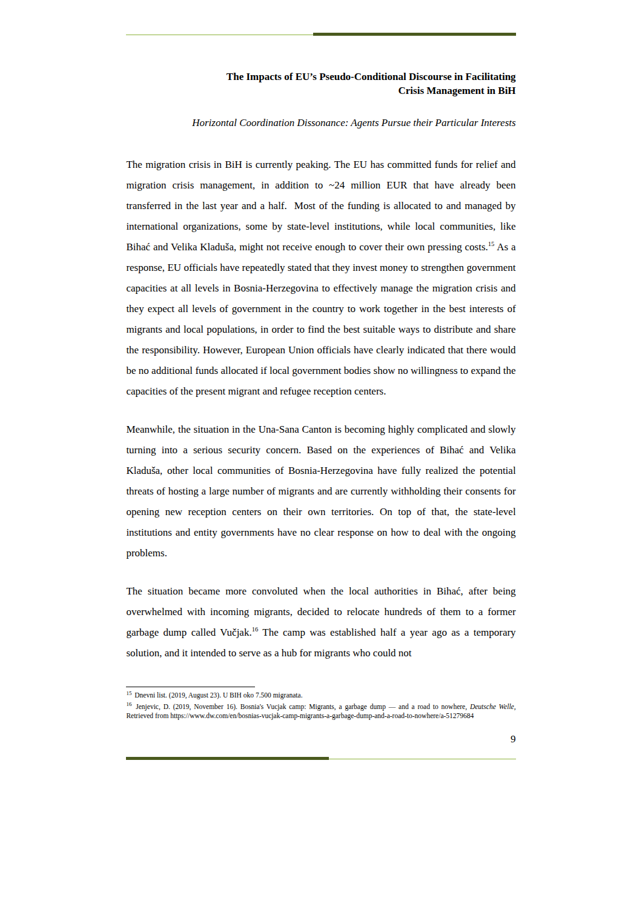The Impacts of EU’s Pseudo-Conditional Discourse in Facilitating
Crisis Management in BiH
Horizontal Coordination Dissonance: Agents Pursue their Particular Interests
The migration crisis in BiH is currently peaking. The EU has committed funds for relief and migration crisis management, in addition to ~24 million EUR that have already been transferred in the last year and a half. Most of the funding is allocated to and managed by international organizations, some by state-level institutions, while local communities, like Bihać and Velika Kladuša, might not receive enough to cover their own pressing costs.15 As a response, EU officials have repeatedly stated that they invest money to strengthen government capacities at all levels in Bosnia-Herzegovina to effectively manage the migration crisis and they expect all levels of government in the country to work together in the best interests of migrants and local populations, in order to find the best suitable ways to distribute and share the responsibility. However, European Union officials have clearly indicated that there would be no additional funds allocated if local government bodies show no willingness to expand the capacities of the present migrant and refugee reception centers.
Meanwhile, the situation in the Una-Sana Canton is becoming highly complicated and slowly turning into a serious security concern. Based on the experiences of Bihać and Velika Kladuša, other local communities of Bosnia-Herzegovina have fully realized the potential threats of hosting a large number of migrants and are currently withholding their consents for opening new reception centers on their own territories. On top of that, the state-level institutions and entity governments have no clear response on how to deal with the ongoing problems.
The situation became more convoluted when the local authorities in Bihać, after being overwhelmed with incoming migrants, decided to relocate hundreds of them to a former garbage dump called Vučjak.16 The camp was established half a year ago as a temporary solution, and it intended to serve as a hub for migrants who could not
15 Dnevni list. (2019, August 23). U BIH oko 7.500 migranata.
16 Jenjevic, D. (2019, November 16). Bosnia's Vucjak camp: Migrants, a garbage dump — and a road to nowhere, Deutsche Welle, Retrieved from https://www.dw.com/en/bosnias-vucjak-camp-migrants-a-garbage-dump-and-a-road-to-nowhere/a-51279684
9